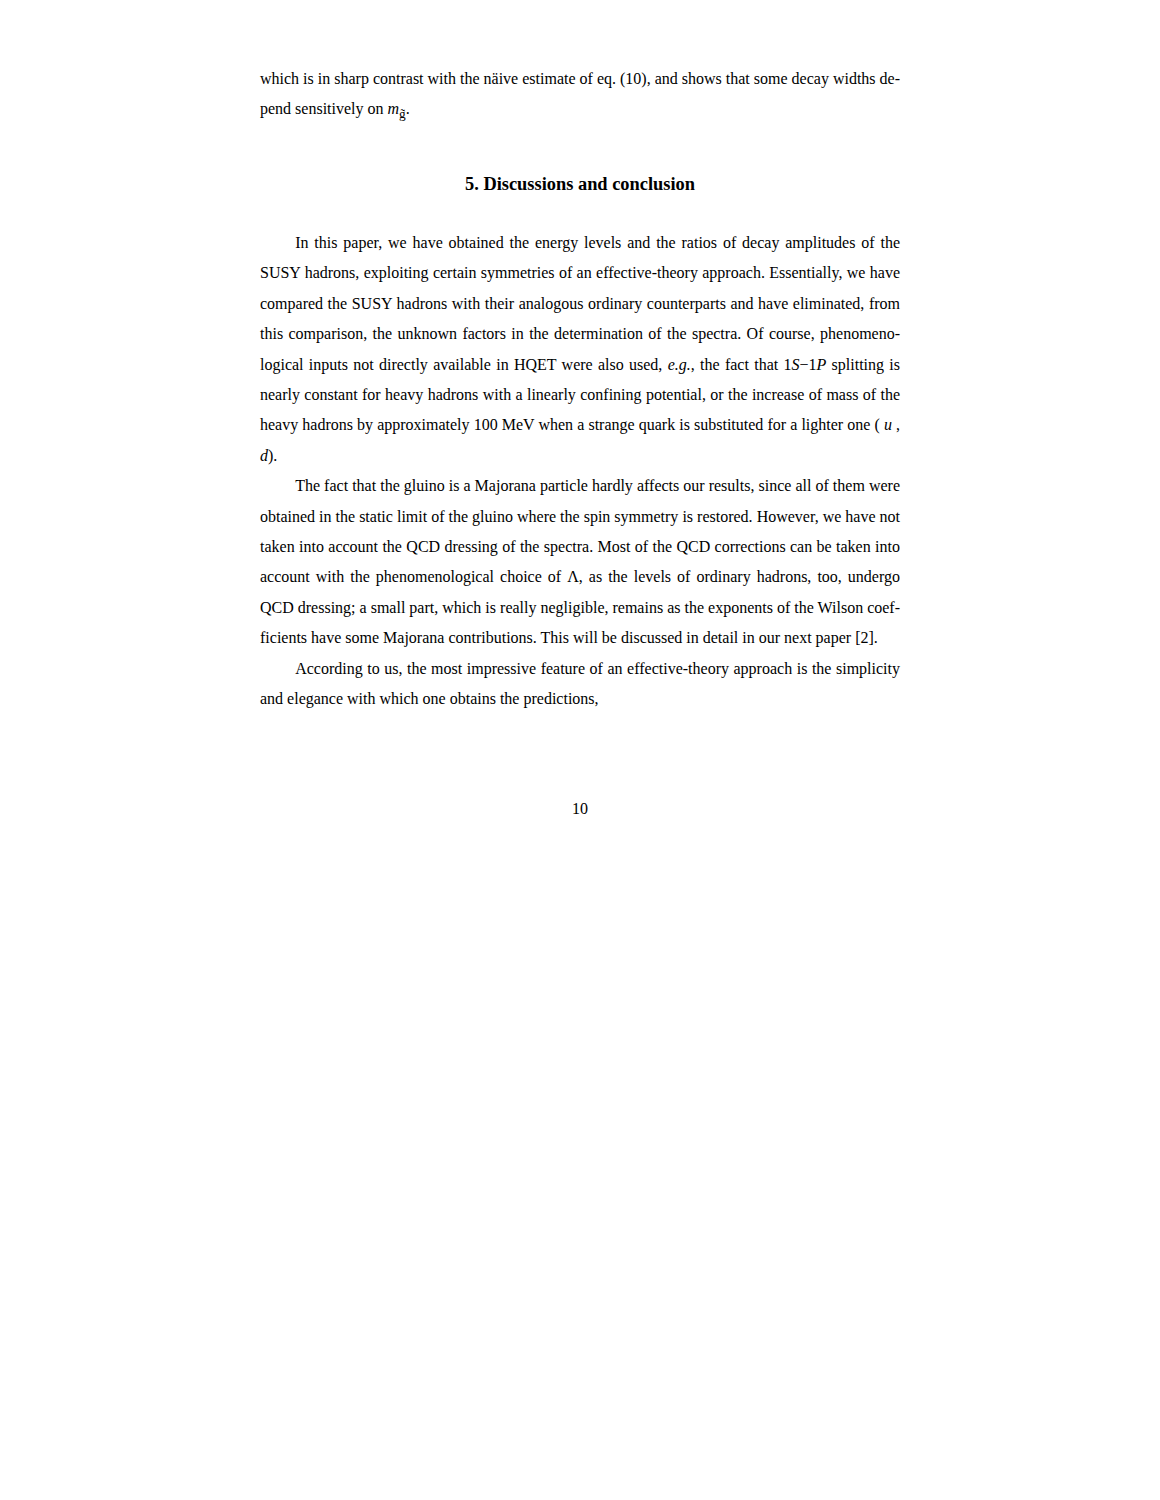which is in sharp contrast with the näive estimate of eq. (10), and shows that some decay widths depend sensitively on mg̃.
5. Discussions and conclusion
In this paper, we have obtained the energy levels and the ratios of decay amplitudes of the SUSY hadrons, exploiting certain symmetries of an effective-theory approach. Essentially, we have compared the SUSY hadrons with their analogous ordinary counterparts and have eliminated, from this comparison, the unknown factors in the determination of the spectra. Of course, phenomenological inputs not directly available in HQET were also used, e.g., the fact that 1S−1P splitting is nearly constant for heavy hadrons with a linearly confining potential, or the increase of mass of the heavy hadrons by approximately 100 MeV when a strange quark is substituted for a lighter one ( u , d).
The fact that the gluino is a Majorana particle hardly affects our results, since all of them were obtained in the static limit of the gluino where the spin symmetry is restored. However, we have not taken into account the QCD dressing of the spectra. Most of the QCD corrections can be taken into account with the phenomenological choice of Λ, as the levels of ordinary hadrons, too, undergo QCD dressing; a small part, which is really negligible, remains as the exponents of the Wilson coefficients have some Majorana contributions. This will be discussed in detail in our next paper [2].
According to us, the most impressive feature of an effective-theory approach is the simplicity and elegance with which one obtains the predictions,
10